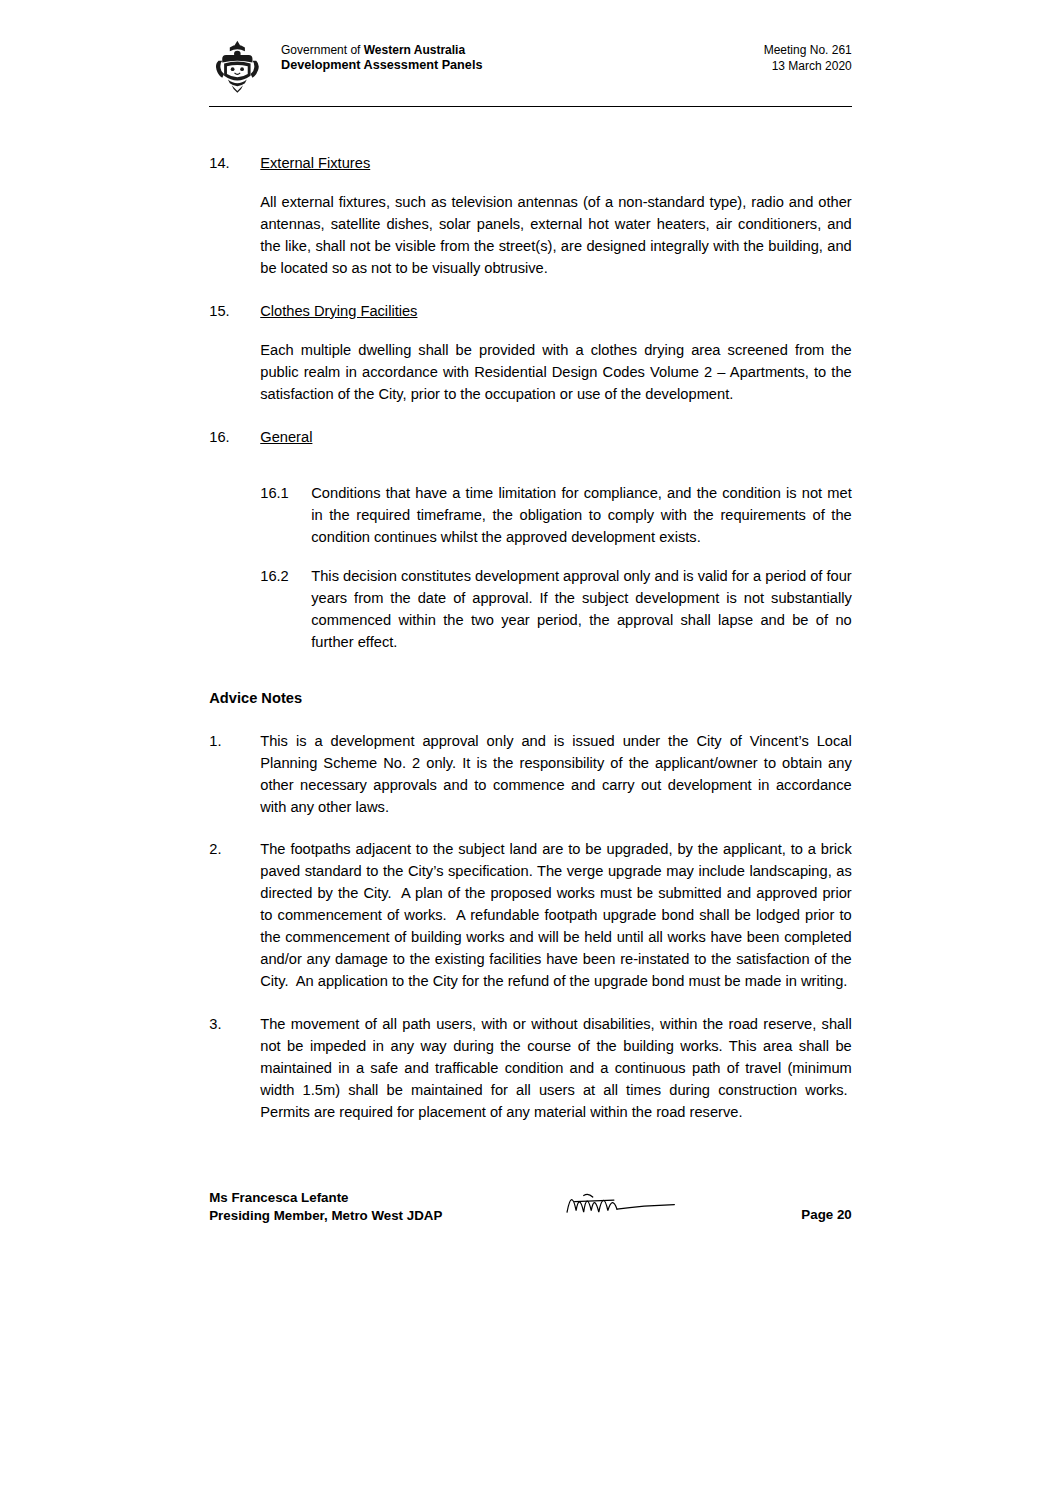Government of Western Australia
Development Assessment Panels
Meeting No. 261
13 March 2020
14.
External Fixtures
All external fixtures, such as television antennas (of a non-standard type), radio and other antennas, satellite dishes, solar panels, external hot water heaters, air conditioners, and the like, shall not be visible from the street(s), are designed integrally with the building, and be located so as not to be visually obtrusive.
15.
Clothes Drying Facilities
Each multiple dwelling shall be provided with a clothes drying area screened from the public realm in accordance with Residential Design Codes Volume 2 – Apartments, to the satisfaction of the City, prior to the occupation or use of the development.
16.
General
16.1
Conditions that have a time limitation for compliance, and the condition is not met in the required timeframe, the obligation to comply with the requirements of the condition continues whilst the approved development exists.
16.2
This decision constitutes development approval only and is valid for a period of four years from the date of approval. If the subject development is not substantially commenced within the two year period, the approval shall lapse and be of no further effect.
Advice Notes
1.
This is a development approval only and is issued under the City of Vincent’s Local Planning Scheme No. 2 only. It is the responsibility of the applicant/owner to obtain any other necessary approvals and to commence and carry out development in accordance with any other laws.
2.
The footpaths adjacent to the subject land are to be upgraded, by the applicant, to a brick paved standard to the City’s specification. The verge upgrade may include landscaping, as directed by the City. A plan of the proposed works must be submitted and approved prior to commencement of works. A refundable footpath upgrade bond shall be lodged prior to the commencement of building works and will be held until all works have been completed and/or any damage to the existing facilities have been re-instated to the satisfaction of the City. An application to the City for the refund of the upgrade bond must be made in writing.
3.
The movement of all path users, with or without disabilities, within the road reserve, shall not be impeded in any way during the course of the building works. This area shall be maintained in a safe and trafficable condition and a continuous path of travel (minimum width 1.5m) shall be maintained for all users at all times during construction works. Permits are required for placement of any material within the road reserve.
Ms Francesca Lefante
Presiding Member, Metro West JDAP
Page 20